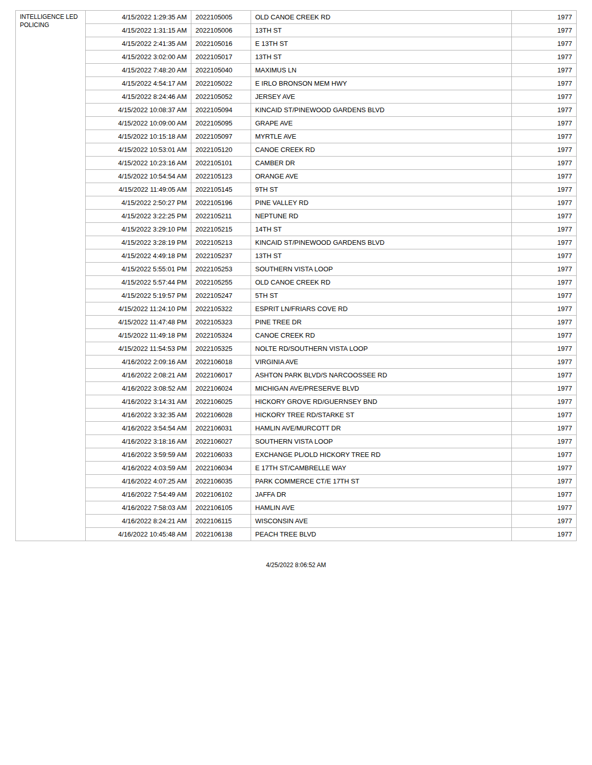| INTELLIGENCE LED POLICING | 4/15/2022 1:29:35 AM | 2022105005 | OLD CANOE CREEK RD | 1977 |
| 4/15/2022 1:31:15 AM | 2022105006 | 13TH ST | 1977 |
| 4/15/2022 2:41:35 AM | 2022105016 | E 13TH ST | 1977 |
| 4/15/2022 3:02:00 AM | 2022105017 | 13TH ST | 1977 |
| 4/15/2022 7:48:20 AM | 2022105040 | MAXIMUS LN | 1977 |
| 4/15/2022 4:54:17 AM | 2022105022 | E IRLO BRONSON MEM HWY | 1977 |
| 4/15/2022 8:24:46 AM | 2022105052 | JERSEY AVE | 1977 |
| 4/15/2022 10:08:37 AM | 2022105094 | KINCAID ST/PINEWOOD GARDENS BLVD | 1977 |
| 4/15/2022 10:09:00 AM | 2022105095 | GRAPE AVE | 1977 |
| 4/15/2022 10:15:18 AM | 2022105097 | MYRTLE AVE | 1977 |
| 4/15/2022 10:53:01 AM | 2022105120 | CANOE CREEK RD | 1977 |
| 4/15/2022 10:23:16 AM | 2022105101 | CAMBER DR | 1977 |
| 4/15/2022 10:54:54 AM | 2022105123 | ORANGE AVE | 1977 |
| 4/15/2022 11:49:05 AM | 2022105145 | 9TH ST | 1977 |
| 4/15/2022 2:50:27 PM | 2022105196 | PINE VALLEY RD | 1977 |
| 4/15/2022 3:22:25 PM | 2022105211 | NEPTUNE RD | 1977 |
| 4/15/2022 3:29:10 PM | 2022105215 | 14TH ST | 1977 |
| 4/15/2022 3:28:19 PM | 2022105213 | KINCAID ST/PINEWOOD GARDENS BLVD | 1977 |
| 4/15/2022 4:49:18 PM | 2022105237 | 13TH ST | 1977 |
| 4/15/2022 5:55:01 PM | 2022105253 | SOUTHERN VISTA LOOP | 1977 |
| 4/15/2022 5:57:44 PM | 2022105255 | OLD CANOE CREEK RD | 1977 |
| 4/15/2022 5:19:57 PM | 2022105247 | 5TH ST | 1977 |
| 4/15/2022 11:24:10 PM | 2022105322 | ESPRIT LN/FRIARS COVE RD | 1977 |
| 4/15/2022 11:47:48 PM | 2022105323 | PINE TREE DR | 1977 |
| 4/15/2022 11:49:18 PM | 2022105324 | CANOE CREEK RD | 1977 |
| 4/15/2022 11:54:53 PM | 2022105325 | NOLTE RD/SOUTHERN VISTA LOOP | 1977 |
| 4/16/2022 2:09:16 AM | 2022106018 | VIRGINIA AVE | 1977 |
| 4/16/2022 2:08:21 AM | 2022106017 | ASHTON PARK BLVD/S NARCOOSSEE RD | 1977 |
| 4/16/2022 3:08:52 AM | 2022106024 | MICHIGAN AVE/PRESERVE BLVD | 1977 |
| 4/16/2022 3:14:31 AM | 2022106025 | HICKORY GROVE RD/GUERNSEY BND | 1977 |
| 4/16/2022 3:32:35 AM | 2022106028 | HICKORY TREE RD/STARKE ST | 1977 |
| 4/16/2022 3:54:54 AM | 2022106031 | HAMLIN AVE/MURCOTT DR | 1977 |
| 4/16/2022 3:18:16 AM | 2022106027 | SOUTHERN VISTA LOOP | 1977 |
| 4/16/2022 3:59:59 AM | 2022106033 | EXCHANGE PL/OLD HICKORY TREE RD | 1977 |
| 4/16/2022 4:03:59 AM | 2022106034 | E 17TH ST/CAMBRELLE WAY | 1977 |
| 4/16/2022 4:07:25 AM | 2022106035 | PARK COMMERCE CT/E 17TH ST | 1977 |
| 4/16/2022 7:54:49 AM | 2022106102 | JAFFA DR | 1977 |
| 4/16/2022 7:58:03 AM | 2022106105 | HAMLIN AVE | 1977 |
| 4/16/2022 8:24:21 AM | 2022106115 | WISCONSIN AVE | 1977 |
| 4/16/2022 10:45:48 AM | 2022106138 | PEACH TREE BLVD | 1977 |
4/25/2022 8:06:52 AM